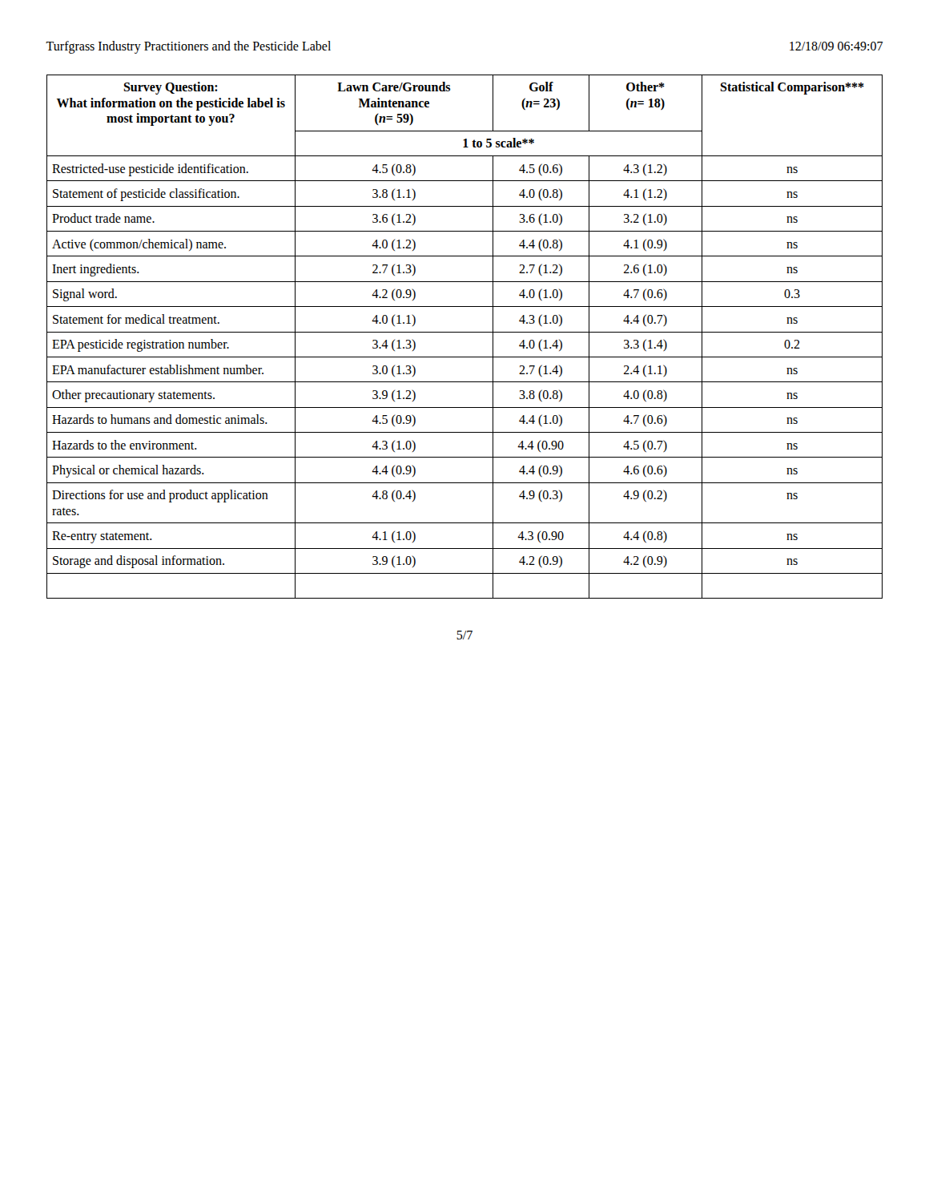Turfgrass Industry Practitioners and the Pesticide Label
12/18/09 06:49:07
| Survey Question: What information on the pesticide label is most important to you? | Lawn Care/Grounds Maintenance ( n = 59) | Golf ( n = 23) | Other* ( n = 18) | Statistical Comparison*** |
| --- | --- | --- | --- | --- |
| 1 to 5 scale** |
| Restricted-use pesticide identification. | 4.5 (0.8) | 4.5 (0.6) | 4.3 (1.2) | ns |
| Statement of pesticide classification. | 3.8 (1.1) | 4.0 (0.8) | 4.1 (1.2) | ns |
| Product trade name. | 3.6 (1.2) | 3.6 (1.0) | 3.2 (1.0) | ns |
| Active (common/chemical) name. | 4.0 (1.2) | 4.4 (0.8) | 4.1 (0.9) | ns |
| Inert ingredients. | 2.7 (1.3) | 2.7 (1.2) | 2.6 (1.0) | ns |
| Signal word. | 4.2 (0.9) | 4.0 (1.0) | 4.7 (0.6) | 0.3 |
| Statement for medical treatment. | 4.0 (1.1) | 4.3 (1.0) | 4.4 (0.7) | ns |
| EPA pesticide registration number. | 3.4 (1.3) | 4.0 (1.4) | 3.3 (1.4) | 0.2 |
| EPA manufacturer establishment number. | 3.0 (1.3) | 2.7 (1.4) | 2.4 (1.1) | ns |
| Other precautionary statements. | 3.9 (1.2) | 3.8 (0.8) | 4.0 (0.8) | ns |
| Hazards to humans and domestic animals. | 4.5 (0.9) | 4.4 (1.0) | 4.7 (0.6) | ns |
| Hazards to the environment. | 4.3 (1.0) | 4.4 (0.90 | 4.5 (0.7) | ns |
| Physical or chemical hazards. | 4.4 (0.9) | 4.4 (0.9) | 4.6 (0.6) | ns |
| Directions for use and product application rates. | 4.8 (0.4) | 4.9 (0.3) | 4.9 (0.2) | ns |
| Re-entry statement. | 4.1 (1.0) | 4.3 (0.90 | 4.4 (0.8) | ns |
| Storage and disposal information. | 3.9 (1.0) | 4.2 (0.9) | 4.2 (0.9) | ns |
5/7